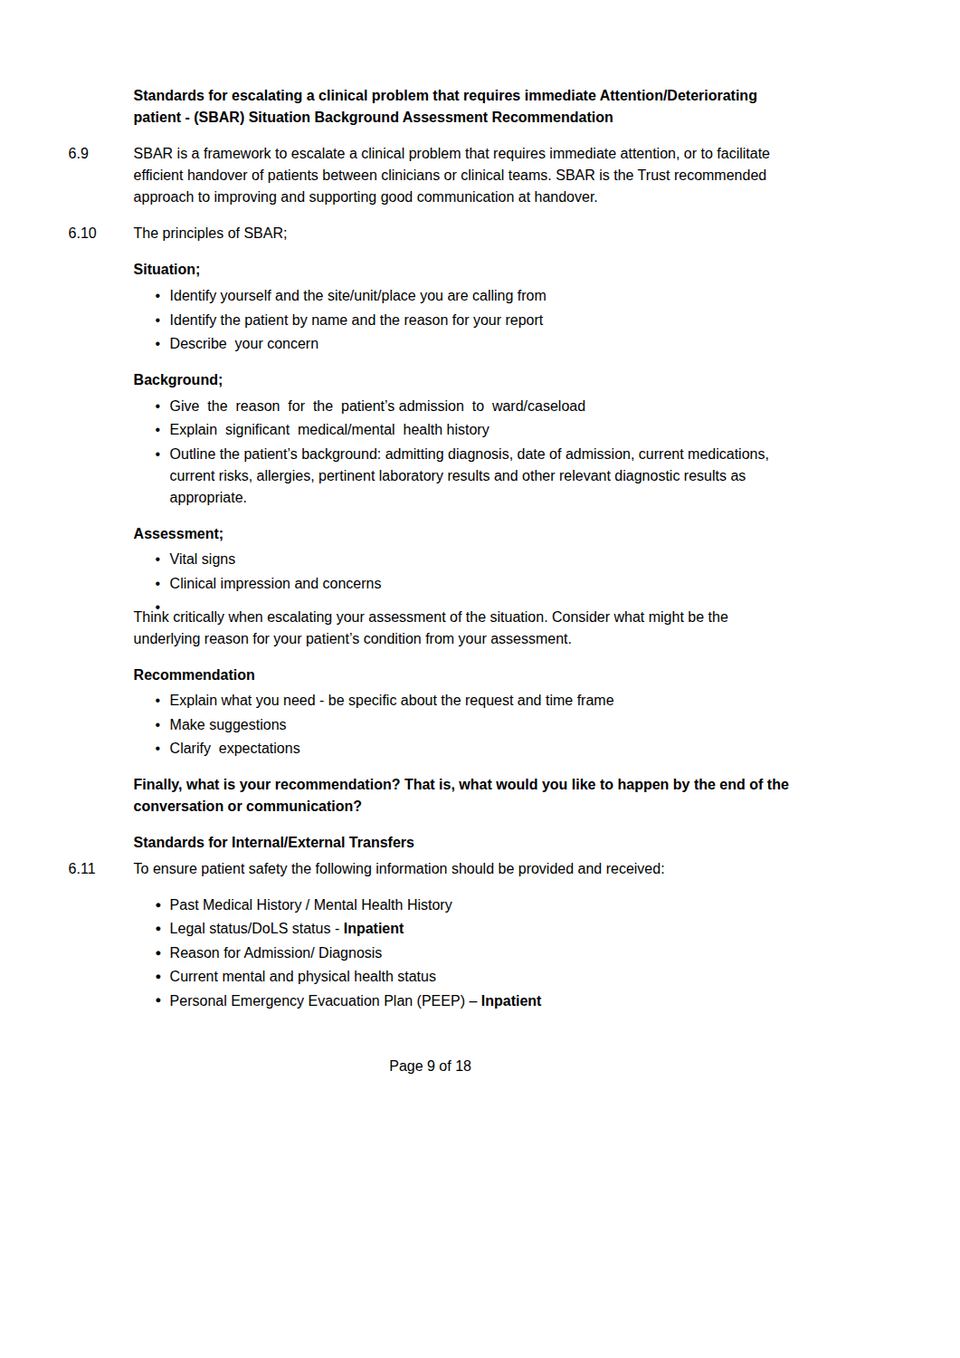Standards for escalating a clinical problem that requires immediate Attention/Deteriorating patient - (SBAR) Situation Background Assessment Recommendation
6.9
SBAR is a framework to escalate a clinical problem that requires immediate attention, or to facilitate efficient handover of patients between clinicians or clinical teams. SBAR is the Trust recommended approach to improving and supporting good communication at handover.
6.10
The principles of SBAR;
Situation;
Identify yourself and the site/unit/place you are calling from
Identify the patient by name and the reason for your report
Describe your concern
Background;
Give the reason for the patient’s admission to ward/caseload
Explain significant medical/mental health history
Outline the patient’s background: admitting diagnosis, date of admission, current medications, current risks, allergies, pertinent laboratory results and other relevant diagnostic results as appropriate.
Assessment;
Vital signs
Clinical impression and concerns
Think critically when escalating your assessment of the situation. Consider what might be the underlying reason for your patient’s condition from your assessment.
Recommendation
Explain what you need - be specific about the request and time frame
Make suggestions
Clarify expectations
Finally, what is your recommendation? That is, what would you like to happen by the end of the conversation or communication?
Standards for Internal/External Transfers
6.11
To ensure patient safety the following information should be provided and received:
Past Medical History / Mental Health History
Legal status/DoLS status - Inpatient
Reason for Admission/ Diagnosis
Current mental and physical health status
Personal Emergency Evacuation Plan (PEEP) – Inpatient
Page 9 of 18